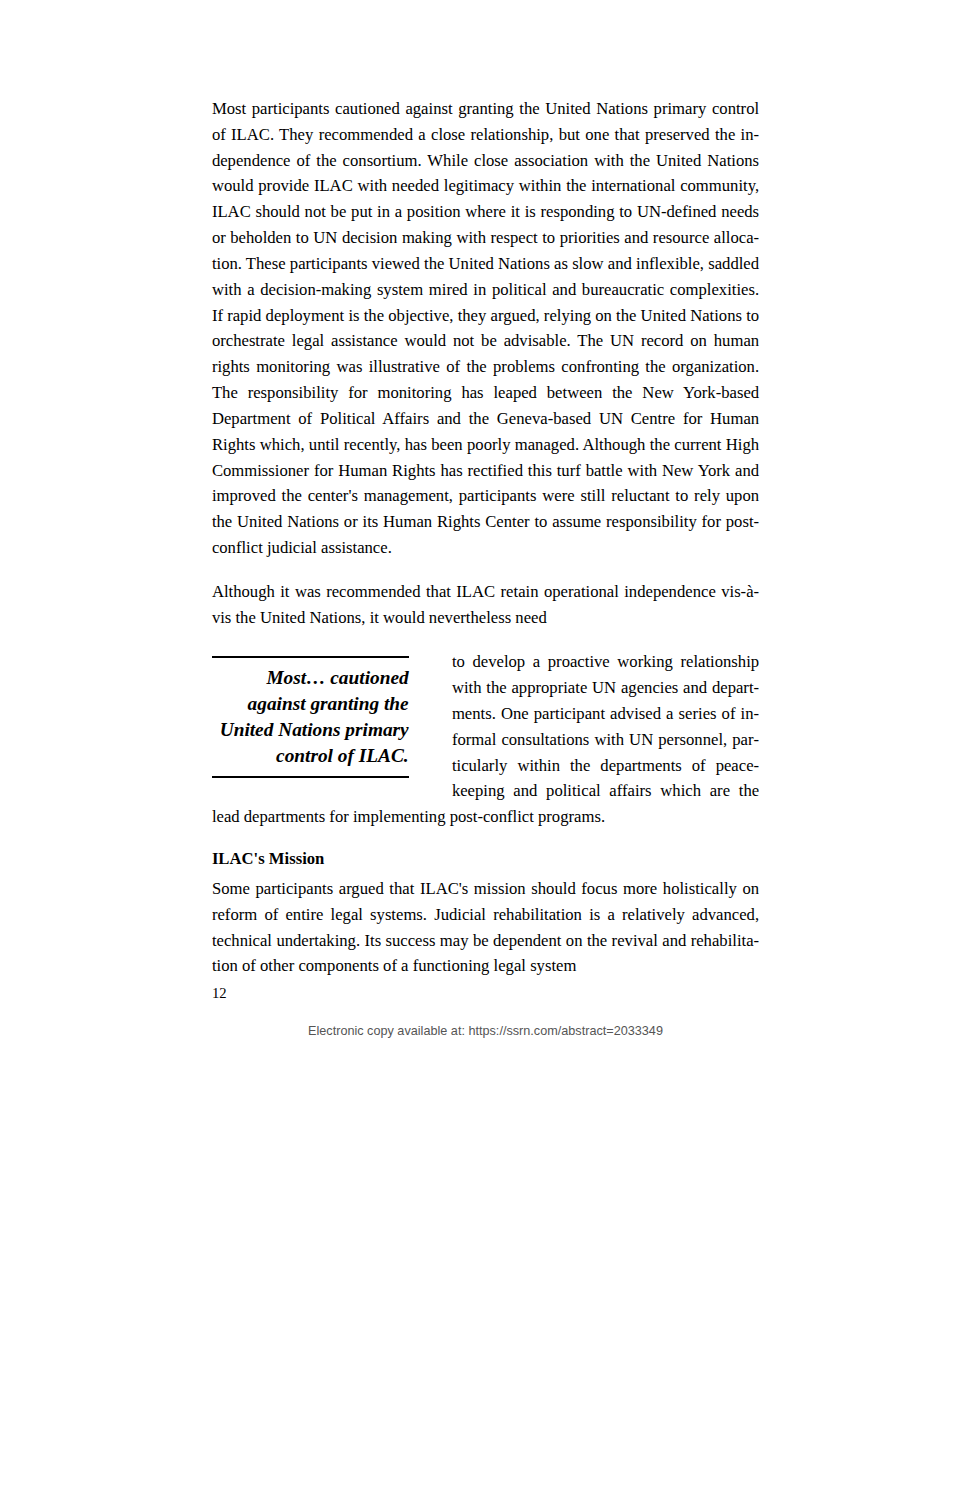Most participants cautioned against granting the United Nations primary control of ILAC. They recommended a close relationship, but one that preserved the independence of the consortium. While close association with the United Nations would provide ILAC with needed legitimacy within the international community, ILAC should not be put in a position where it is responding to UN-defined needs or beholden to UN decision making with respect to priorities and resource allocation. These participants viewed the United Nations as slow and inflexible, saddled with a decision-making system mired in political and bureaucratic complexities. If rapid deployment is the objective, they argued, relying on the United Nations to orchestrate legal assistance would not be advisable. The UN record on human rights monitoring was illustrative of the problems confronting the organization. The responsibility for monitoring has leaped between the New York-based Department of Political Affairs and the Geneva-based UN Centre for Human Rights which, until recently, has been poorly managed. Although the current High Commissioner for Human Rights has rectified this turf battle with New York and improved the center's management, participants were still reluctant to rely upon the United Nations or its Human Rights Center to assume responsibility for post-conflict judicial assistance.
Although it was recommended that ILAC retain operational independence vis-à-vis the United Nations, it would nevertheless need
Most… cautioned against granting the United Nations primary control of ILAC.
to develop a proactive working relationship with the appropriate UN agencies and departments. One participant advised a series of informal consultations with UN personnel, particularly within the departments of peacekeeping and political affairs which are the lead departments for implementing post-conflict programs.
ILAC's Mission
Some participants argued that ILAC's mission should focus more holistically on reform of entire legal systems. Judicial rehabilitation is a relatively advanced, technical undertaking. Its success may be dependent on the revival and rehabilitation of other components of a functioning legal system
12
Electronic copy available at: https://ssrn.com/abstract=2033349